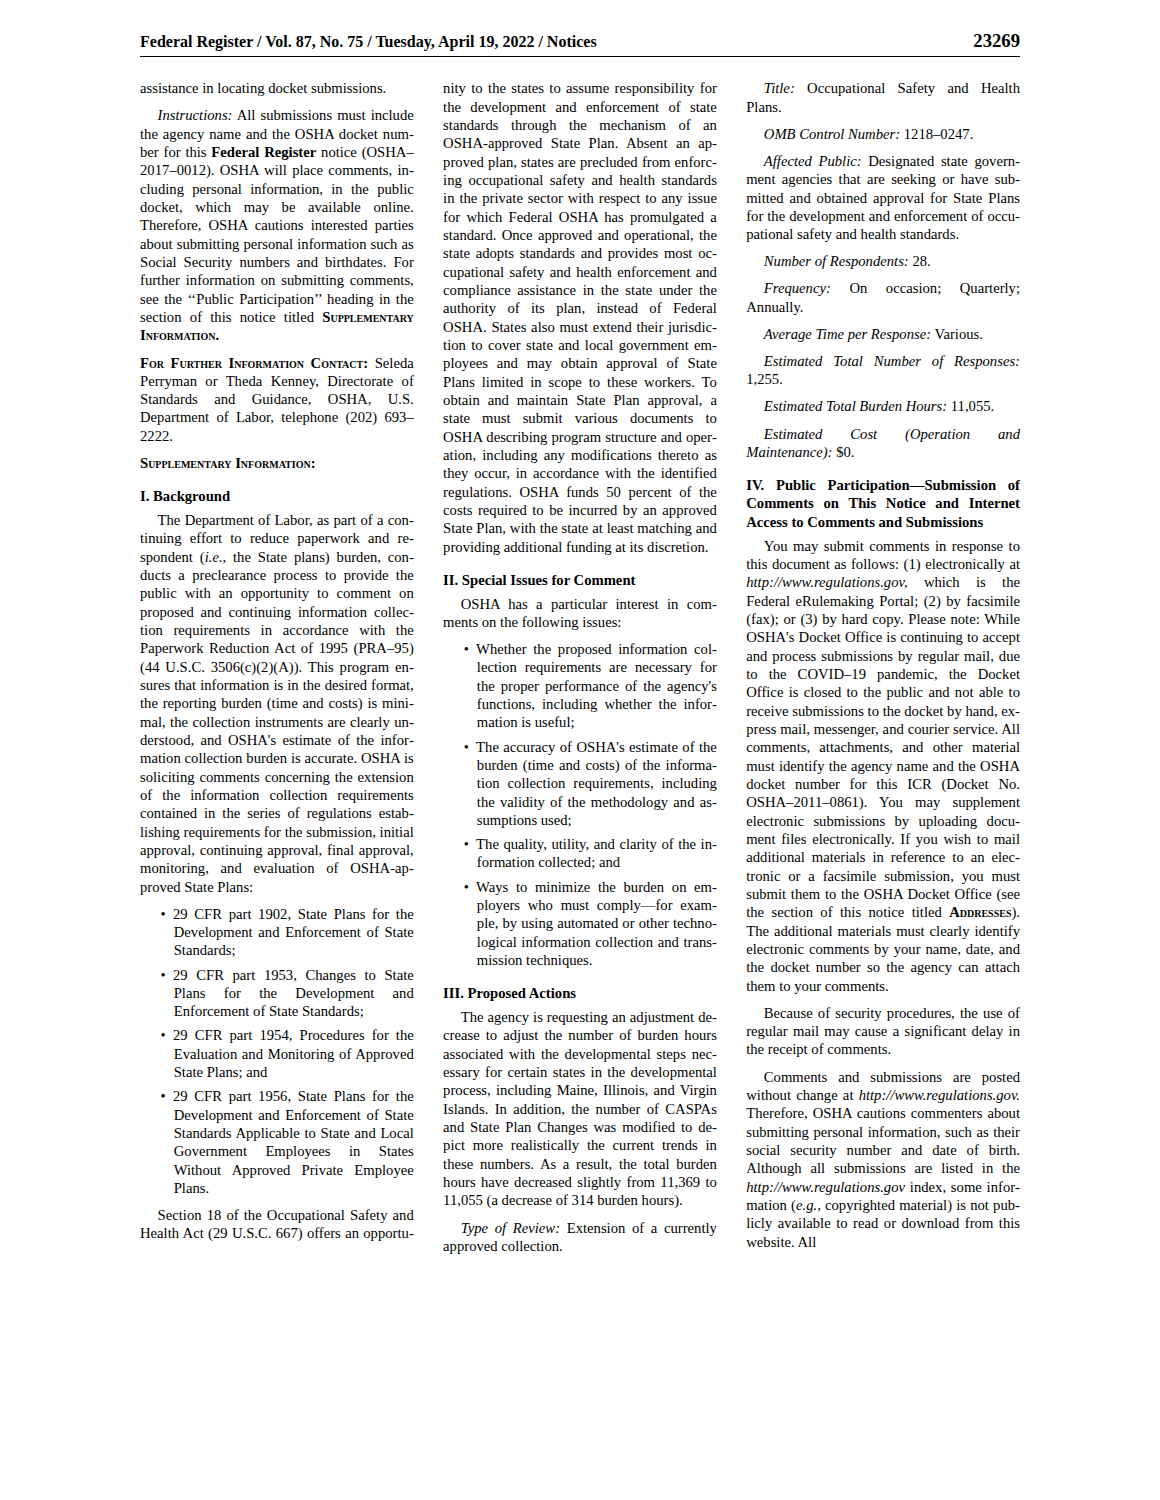Federal Register / Vol. 87, No. 75 / Tuesday, April 19, 2022 / Notices
23269
assistance in locating docket submissions.
Instructions: All submissions must include the agency name and the OSHA docket number for this Federal Register notice (OSHA–2017–0012). OSHA will place comments, including personal information, in the public docket, which may be available online. Therefore, OSHA cautions interested parties about submitting personal information such as Social Security numbers and birthdates. For further information on submitting comments, see the ‘‘Public Participation’’ heading in the section of this notice titled Supplementary Information.
For Further Information Contact: Seleda Perryman or Theda Kenney, Directorate of Standards and Guidance, OSHA, U.S. Department of Labor, telephone (202) 693–2222.
Supplementary Information:
I. Background
The Department of Labor, as part of a continuing effort to reduce paperwork and respondent (i.e., the State plans) burden, conducts a preclearance process to provide the public with an opportunity to comment on proposed and continuing information collection requirements in accordance with the Paperwork Reduction Act of 1995 (PRA–95) (44 U.S.C. 3506(c)(2)(A)). This program ensures that information is in the desired format, the reporting burden (time and costs) is minimal, the collection instruments are clearly understood, and OSHA's estimate of the information collection burden is accurate. OSHA is soliciting comments concerning the extension of the information collection requirements contained in the series of regulations establishing requirements for the submission, initial approval, continuing approval, final approval, monitoring, and evaluation of OSHA-approved State Plans:
29 CFR part 1902, State Plans for the Development and Enforcement of State Standards;
29 CFR part 1953, Changes to State Plans for the Development and Enforcement of State Standards;
29 CFR part 1954, Procedures for the Evaluation and Monitoring of Approved State Plans; and
29 CFR part 1956, State Plans for the Development and Enforcement of State Standards Applicable to State and Local Government Employees in States Without Approved Private Employee Plans.
Section 18 of the Occupational Safety and Health Act (29 U.S.C. 667) offers an opportunity to the states to assume responsibility for the development and enforcement of state standards through the mechanism of an OSHA-approved State Plan. Absent an approved plan, states are precluded from enforcing occupational safety and health standards in the private sector with respect to any issue for which Federal OSHA has promulgated a standard. Once approved and operational, the state adopts standards and provides most occupational safety and health enforcement and compliance assistance in the state under the authority of its plan, instead of Federal OSHA. States also must extend their jurisdiction to cover state and local government employees and may obtain approval of State Plans limited in scope to these workers. To obtain and maintain State Plan approval, a state must submit various documents to OSHA describing program structure and operation, including any modifications thereto as they occur, in accordance with the identified regulations. OSHA funds 50 percent of the costs required to be incurred by an approved State Plan, with the state at least matching and providing additional funding at its discretion.
II. Special Issues for Comment
OSHA has a particular interest in comments on the following issues:
Whether the proposed information collection requirements are necessary for the proper performance of the agency's functions, including whether the information is useful;
The accuracy of OSHA's estimate of the burden (time and costs) of the information collection requirements, including the validity of the methodology and assumptions used;
The quality, utility, and clarity of the information collected; and
Ways to minimize the burden on employers who must comply—for example, by using automated or other technological information collection and transmission techniques.
III. Proposed Actions
The agency is requesting an adjustment decrease to adjust the number of burden hours associated with the developmental steps necessary for certain states in the developmental process, including Maine, Illinois, and Virgin Islands. In addition, the number of CASPAs and State Plan Changes was modified to depict more realistically the current trends in these numbers. As a result, the total burden hours have decreased slightly from 11,369 to 11,055 (a decrease of 314 burden hours).
Type of Review: Extension of a currently approved collection.
Title: Occupational Safety and Health Plans.
OMB Control Number: 1218–0247.
Affected Public: Designated state government agencies that are seeking or have submitted and obtained approval for State Plans for the development and enforcement of occupational safety and health standards.
Number of Respondents: 28.
Frequency: On occasion; Quarterly; Annually.
Average Time per Response: Various.
Estimated Total Number of Responses: 1,255.
Estimated Total Burden Hours: 11,055.
Estimated Cost (Operation and Maintenance): $0.
IV. Public Participation—Submission of Comments on This Notice and Internet Access to Comments and Submissions
You may submit comments in response to this document as follows: (1) electronically at http://www.regulations.gov, which is the Federal eRulemaking Portal; (2) by facsimile (fax); or (3) by hard copy. Please note: While OSHA's Docket Office is continuing to accept and process submissions by regular mail, due to the COVID–19 pandemic, the Docket Office is closed to the public and not able to receive submissions to the docket by hand, express mail, messenger, and courier service. All comments, attachments, and other material must identify the agency name and the OSHA docket number for this ICR (Docket No. OSHA–2011–0861). You may supplement electronic submissions by uploading document files electronically. If you wish to mail additional materials in reference to an electronic or a facsimile submission, you must submit them to the OSHA Docket Office (see the section of this notice titled Addresses). The additional materials must clearly identify electronic comments by your name, date, and the docket number so the agency can attach them to your comments.
Because of security procedures, the use of regular mail may cause a significant delay in the receipt of comments.
Comments and submissions are posted without change at http://www.regulations.gov. Therefore, OSHA cautions commenters about submitting personal information, such as their social security number and date of birth. Although all submissions are listed in the http://www.regulations.gov index, some information (e.g., copyrighted material) is not publicly available to read or download from this website. All